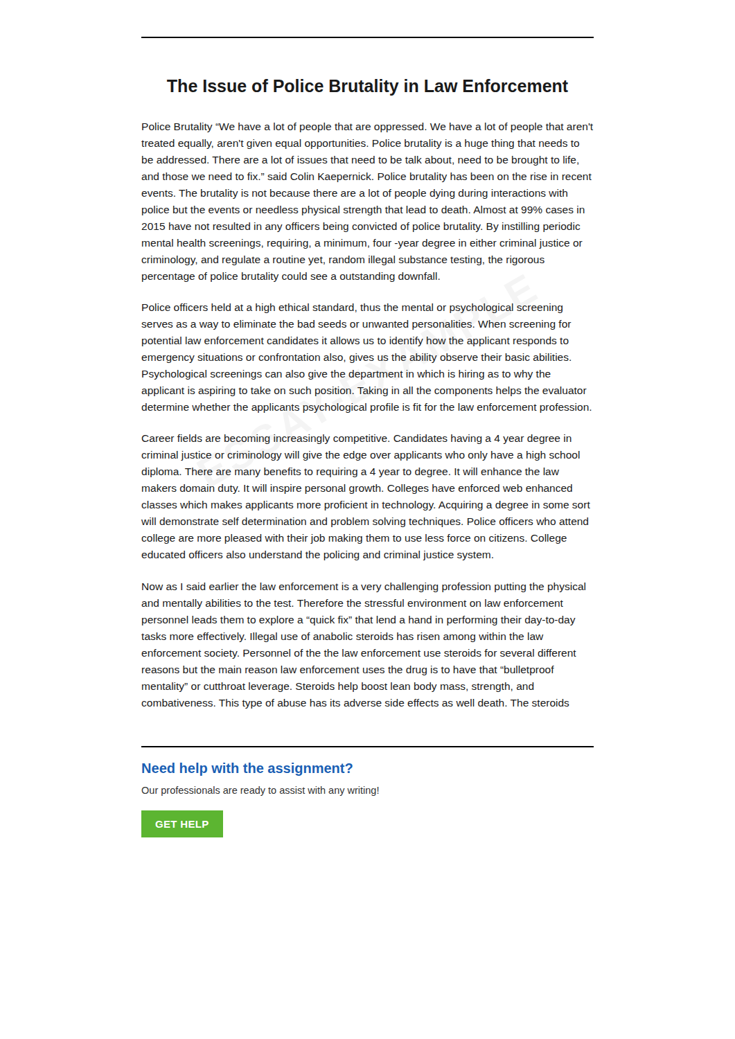ESSAY-EXAMPLE
The Issue of Police Brutality in Law Enforcement
Police Brutality “We have a lot of people that are oppressed. We have a lot of people that aren't treated equally, aren't given equal opportunities. Police brutality is a huge thing that needs to be addressed. There are a lot of issues that need to be talk about, need to be brought to life, and those we need to fix.” said Colin Kaepernick. Police brutality has been on the rise in recent events. The brutality is not because there are a lot of people dying during interactions with police but the events or needless physical strength that lead to death. Almost at 99% cases in 2015 have not resulted in any officers being convicted of police brutality. By instilling periodic mental health screenings, requiring, a minimum, four -year degree in either criminal justice or criminology, and regulate a routine yet, random illegal substance testing, the rigorous percentage of police brutality could see a outstanding downfall.
Police officers held at a high ethical standard, thus the mental or psychological screening serves as a way to eliminate the bad seeds or unwanted personalities. When screening for potential law enforcement candidates it allows us to identify how the applicant responds to emergency situations or confrontation also, gives us the ability observe their basic abilities. Psychological screenings can also give the department in which is hiring as to why the applicant is aspiring to take on such position. Taking in all the components helps the evaluator determine whether the applicants psychological profile is fit for the law enforcement profession.
Career fields are becoming increasingly competitive. Candidates having a 4 year degree in criminal justice or criminology will give the edge over applicants who only have a high school diploma. There are many benefits to requiring a 4 year to degree. It will enhance the law makers domain duty. It will inspire personal growth. Colleges have enforced web enhanced classes which makes applicants more proficient in technology. Acquiring a degree in some sort will demonstrate self determination and problem solving techniques. Police officers who attend college are more pleased with their job making them to use less force on citizens. College educated officers also understand the policing and criminal justice system.
Now as I said earlier the law enforcement is a very challenging profession putting the physical and mentally abilities to the test. Therefore the stressful environment on law enforcement personnel leads them to explore a “quick fix” that lend a hand in performing their day-to-day tasks more effectively. Illegal use of anabolic steroids has risen among within the law enforcement society. Personnel of the the law enforcement use steroids for several different reasons but the main reason law enforcement uses the drug is to have that “bulletproof mentality” or cutthroat leverage. Steroids help boost lean body mass, strength, and combativeness. This type of abuse has its adverse side effects as well death. The steroids
Need help with the assignment?
Our professionals are ready to assist with any writing!
GET HELP